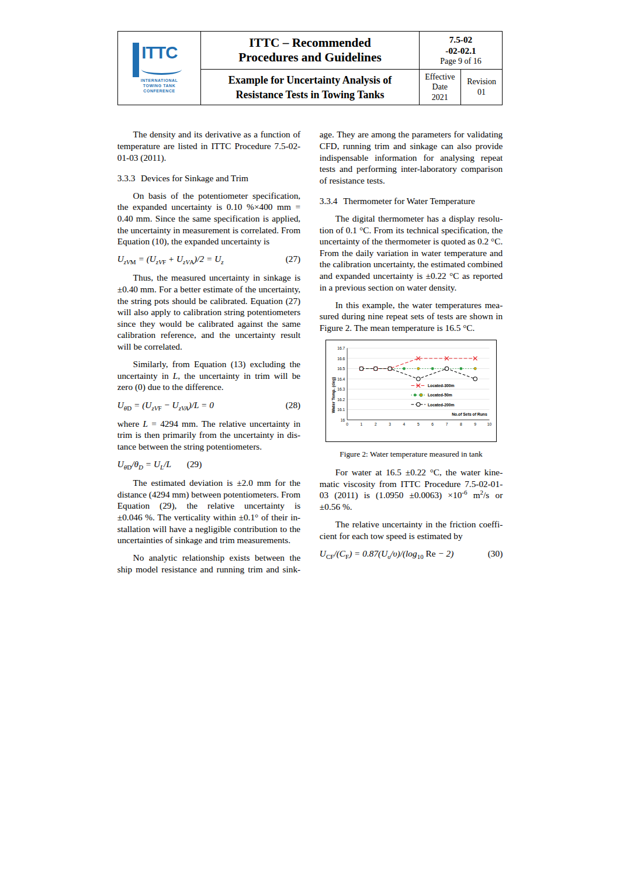| ITTC International Towing Tank Conference | ITTC – Recommended Procedures and Guidelines | 7.5-02 -02-02.1 Page 9 of 16 |
| Example for Uncertainty Analysis of Resistance Tests in Towing Tanks | Effective Date 2021 | Revision 01 |
The density and its derivative as a function of temperature are listed in ITTC Procedure 7.5-02-01-03 (2011).
3.3.3 Devices for Sinkage and Trim
On basis of the potentiometer specification, the expanded uncertainty is 0.10 %×400 mm = 0.40 mm. Since the same specification is applied, the uncertainty in measurement is correlated. From Equation (10), the expanded uncertainty is
UzVM = (UzVF + UzVA)/2 = Uz (27)
Thus, the measured uncertainty in sinkage is ±0.40 mm. For a better estimate of the uncertainty, the string pots should be calibrated. Equation (27) will also apply to calibration string potentiometers since they would be calibrated against the same calibration reference, and the uncertainty result will be correlated.
Similarly, from Equation (13) excluding the uncertainty in L, the uncertainty in trim will be zero (0) due to the difference.
UθD = (UzVF − UzVA)/L = 0 (28)
where L = 4294 mm. The relative uncertainty in trim is then primarily from the uncertainty in distance between the string potentiometers.
UθD/θD = UL/L (29)
The estimated deviation is ±2.0 mm for the distance (4294 mm) between potentiometers. From Equation (29), the relative uncertainty is ±0.046 %. The verticality within ±0.1° of their installation will have a negligible contribution to the uncertainties of sinkage and trim measurements.
No analytic relationship exists between the ship model resistance and running trim and sinkage. They are among the parameters for validating CFD, running trim and sinkage can also provide indispensable information for analysing repeat tests and performing inter-laboratory comparison of resistance tests.
3.3.4 Thermometer for Water Temperature
The digital thermometer has a display resolution of 0.1 °C. From its technical specification, the uncertainty of the thermometer is quoted as 0.2 °C. From the daily variation in water temperature and the calibration uncertainty, the estimated combined and expanded uncertainty is ±0.22 °C as reported in a previous section on water density.
In this example, the water temperatures measured during nine repeat sets of tests are shown in Figure 2. The mean temperature is 16.5 °C.
16 16.1 16.2 16.3 16.4 16.5 16.6 16.7 0 1 2 3 4 5 6 7 8 9 10 Water Temp. (deg) No.of Sets of Runs Located-300m Located-50m Located-200m
Figure 2: Water temperature measured in tank
For water at 16.5 ±0.22 °C, the water kinematic viscosity from ITTC Procedure 7.5-02-01-03 (2011) is (1.0950 ±0.0063) ×10-6 m2/s or ±0.56 %.
The relative uncertainty in the friction coefficient for each tow speed is estimated by
UCF/(CF) = 0.87(Uυ/υ)/(log10 Re − 2) (30)